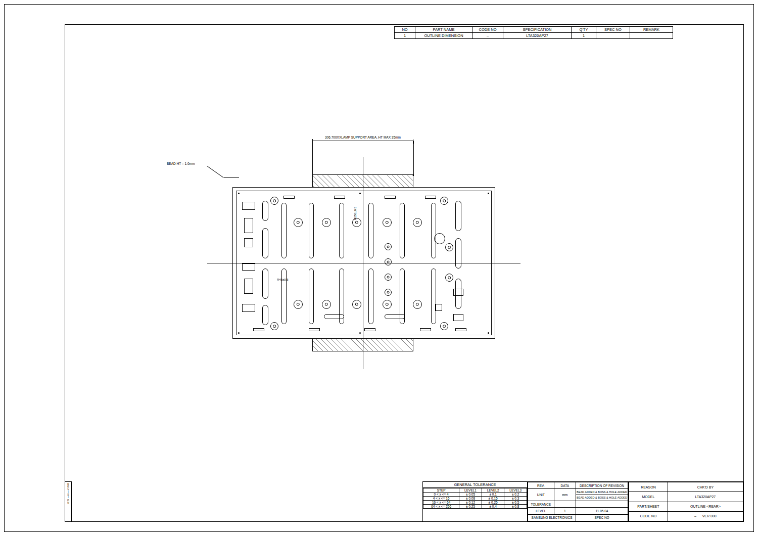REVISION
| NO | PART NAME | CODE NO | SPECIFICATION | Q'TY | SPEC NO | REMARK |
| --- | --- | --- | --- | --- | --- | --- |
| 1 | OUTLINE DIMENSION | – | LTA320AP27 | 1 | | |
306.700XXLAMP SUPPORT AREA, HT MAX 35mm
BEAD HT = 1.0mm
R255±0.5
R45±0.5
GENERAL TOLERANCE
| STEP | LEVEL1 | LEVEL2 | LEVEL3 |
| --- | --- | --- | --- |
| 0 < x <= 4 | ± 0.05 | ± 0.1 | ± 0.2 |
| 4 < x <= 16 | ± 0.08 | ± 0.15 | ± 0.3 |
| 16 < x <= 64 | ± 0.12 | ± 0.25 | ± 0.5 |
| 64 < x <= 256 | ± 0.25 | ± 0.4 | ± 0.8 |
| REV. | DATA | DESCRIPTION OF REVISION |
| --- | --- | --- |
| UNIT | mm | BEAD ADDED & BOSS & HOLE ADDED |
| BEAD ADDED & BOSS & HOLE ADDED |
| TOLERANCE | | |
| LEVEL | 1 | 11.05.04 |
| SAMSUNG ELECTRONICS | SPEC NO |
| REASON | CHK'D BY |
| --- | --- |
| MODEL | LTA320AP27 |
| PART/SHEET | OUTLINE <REAR> |
| CODE NO | – VER 000 |